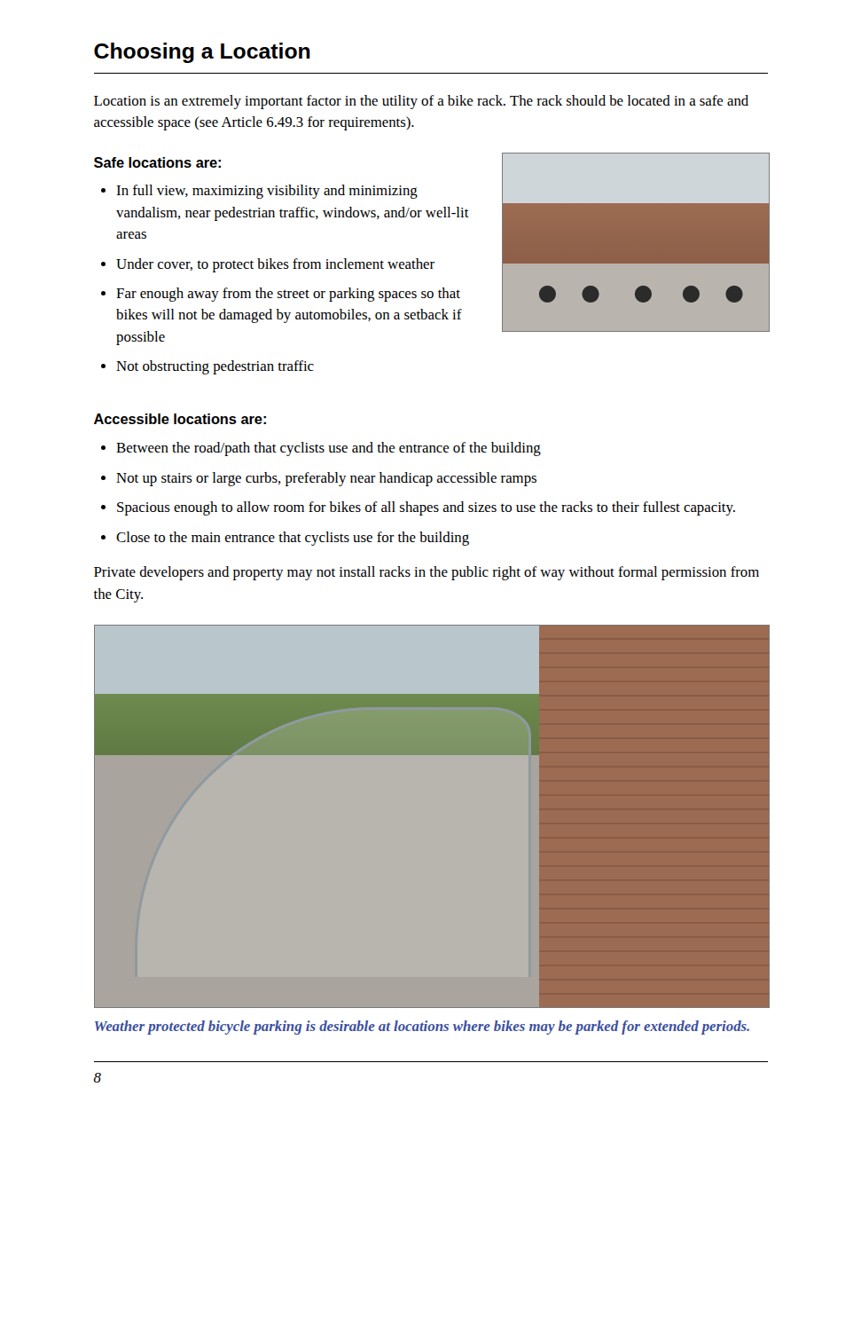Choosing a Location
Location is an extremely important factor in the utility of a bike rack. The rack should be located in a safe and accessible space (see Article 6.49.3 for requirements).
Safe locations are:
In full view, maximizing visibility and minimizing vandalism, near pedestrian traffic, windows, and/or well-lit areas
Under cover, to protect bikes from inclement weather
Far enough away from the street or parking spaces so that bikes will not be damaged by automobiles, on a setback if possible
Not obstructing pedestrian traffic
Accessible locations are:
Between the road/path that cyclists use and the entrance of the building
Not up stairs or large curbs, preferably near handicap accessible ramps
Spacious enough to allow room for bikes of all shapes and sizes to use the racks to their fullest capacity.
Close to the main entrance that cyclists use for the building
Private developers and property may not install racks in the public right of way without formal permission from the City.
Weather protected bicycle parking is desirable at locations where bikes may be parked for extended periods.
8